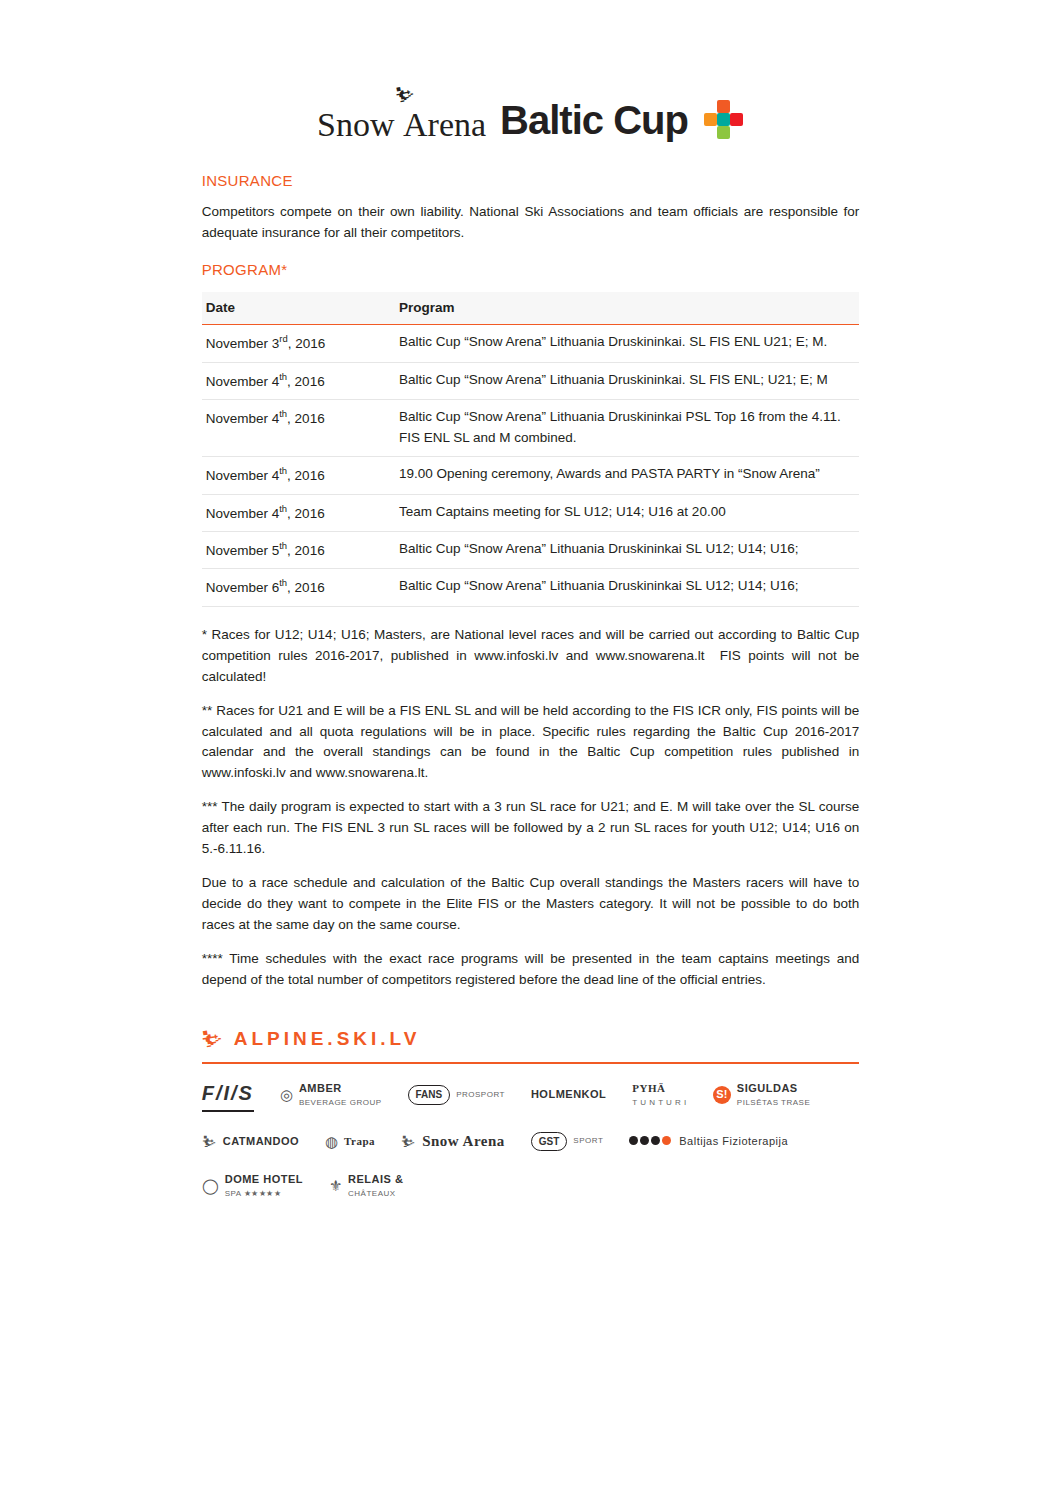⛷Snow Arena
Baltic Cup
INSURANCE
Competitors compete on their own liability. National Ski Associations and team officials are responsible for adequate insurance for all their competitors.
PROGRAM*
| Date | Program |
| --- | --- |
| November 3 rd , 2016 | Baltic Cup “Snow Arena” Lithuania Druskininkai. SL FIS ENL U21; E; M. |
| November 4 th , 2016 | Baltic Cup “Snow Arena” Lithuania Druskininkai. SL FIS ENL; U21; E; M |
| November 4 th , 2016 | Baltic Cup “Snow Arena” Lithuania Druskininkai PSL Top 16 from the 4.11. FIS ENL SL and M combined. |
| November 4 th , 2016 | 19.00 Opening ceremony, Awards and PASTA PARTY in “Snow Arena” |
| November 4 th , 2016 | Team Captains meeting for SL U12; U14; U16 at 20.00 |
| November 5 th , 2016 | Baltic Cup “Snow Arena” Lithuania Druskininkai SL U12; U14; U16; |
| November 6 th , 2016 | Baltic Cup “Snow Arena” Lithuania Druskininkai SL U12; U14; U16; |
* Races for U12; U14; U16; Masters, are National level races and will be carried out according to Baltic Cup competition rules 2016-2017, published in www.infoski.lv and www.snowarena.lt FIS points will not be calculated!
** Races for U21 and E will be a FIS ENL SL and will be held according to the FIS ICR only, FIS points will be calculated and all quota regulations will be in place. Specific rules regarding the Baltic Cup 2016-2017 calendar and the overall standings can be found in the Baltic Cup competition rules published in www.infoski.lv and www.snowarena.lt.
*** The daily program is expected to start with a 3 run SL race for U21; and E. M will take over the SL course after each run. The FIS ENL 3 run SL races will be followed by a 2 run SL races for youth U12; U14; U16 on 5.-6.11.16.
Due to a race schedule and calculation of the Baltic Cup overall standings the Masters racers will have to decide do they want to compete in the Elite FIS or the Masters category. It will not be possible to do both races at the same day on the same course.
**** Time schedules with the exact race programs will be presented in the team captains meetings and depend of the total number of competitors registered before the dead line of the official entries.
⛷ ALPINE.SKI.LV
F/I/S
◎ AMBER BEVERAGE GROUP
FANS PROSPORT
HOLMENKOL
PYHÄ T U N T U R I
S! SIGULDAS PILSĒTAS TRASE
⛷ CATMANDOO
◍Trapa
⛷ Snow Arena
GST SPORT
Baltijas Fizioterapija
◯ DOME HOTEL SPA ★★★★★
⚜ RELAIS &CHÂTEAUX